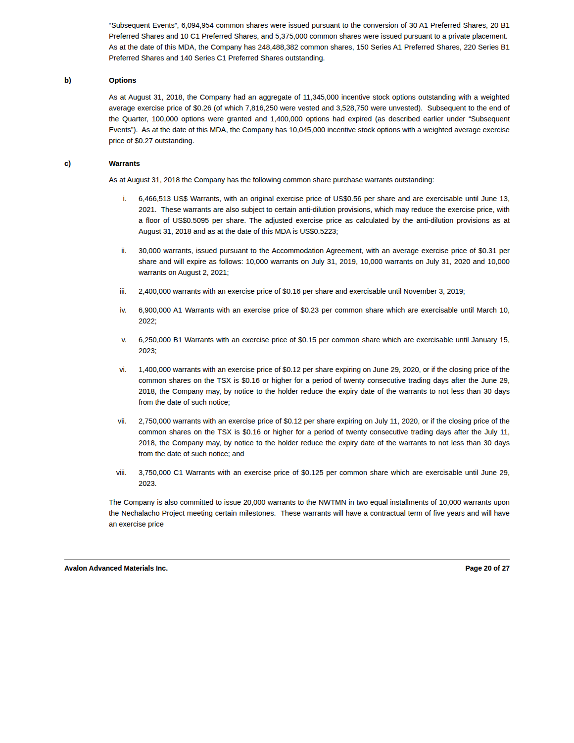“Subsequent Events”, 6,094,954 common shares were issued pursuant to the conversion of 30 A1 Preferred Shares, 20 B1 Preferred Shares and 10 C1 Preferred Shares, and 5,375,000 common shares were issued pursuant to a private placement. As at the date of this MDA, the Company has 248,488,382 common shares, 150 Series A1 Preferred Shares, 220 Series B1 Preferred Shares and 140 Series C1 Preferred Shares outstanding.
b)
Options
As at August 31, 2018, the Company had an aggregate of 11,345,000 incentive stock options outstanding with a weighted average exercise price of $0.26 (of which 7,816,250 were vested and 3,528,750 were unvested). Subsequent to the end of the Quarter, 100,000 options were granted and 1,400,000 options had expired (as described earlier under “Subsequent Events”). As at the date of this MDA, the Company has 10,045,000 incentive stock options with a weighted average exercise price of $0.27 outstanding.
c)
Warrants
As at August 31, 2018 the Company has the following common share purchase warrants outstanding:
6,466,513 US$ Warrants, with an original exercise price of US$0.56 per share and are exercisable until June 13, 2021. These warrants are also subject to certain anti-dilution provisions, which may reduce the exercise price, with a floor of US$0.5095 per share. The adjusted exercise price as calculated by the anti-dilution provisions as at August 31, 2018 and as at the date of this MDA is US$0.5223;
30,000 warrants, issued pursuant to the Accommodation Agreement, with an average exercise price of $0.31 per share and will expire as follows: 10,000 warrants on July 31, 2019, 10,000 warrants on July 31, 2020 and 10,000 warrants on August 2, 2021;
2,400,000 warrants with an exercise price of $0.16 per share and exercisable until November 3, 2019;
6,900,000 A1 Warrants with an exercise price of $0.23 per common share which are exercisable until March 10, 2022;
6,250,000 B1 Warrants with an exercise price of $0.15 per common share which are exercisable until January 15, 2023;
1,400,000 warrants with an exercise price of $0.12 per share expiring on June 29, 2020, or if the closing price of the common shares on the TSX is $0.16 or higher for a period of twenty consecutive trading days after the June 29, 2018, the Company may, by notice to the holder reduce the expiry date of the warrants to not less than 30 days from the date of such notice;
2,750,000 warrants with an exercise price of $0.12 per share expiring on July 11, 2020, or if the closing price of the common shares on the TSX is $0.16 or higher for a period of twenty consecutive trading days after the July 11, 2018, the Company may, by notice to the holder reduce the expiry date of the warrants to not less than 30 days from the date of such notice; and
3,750,000 C1 Warrants with an exercise price of $0.125 per common share which are exercisable until June 29, 2023.
The Company is also committed to issue 20,000 warrants to the NWTMN in two equal installments of 10,000 warrants upon the Nechalacho Project meeting certain milestones. These warrants will have a contractual term of five years and will have an exercise price
Avalon Advanced Materials Inc. Page 20 of 27